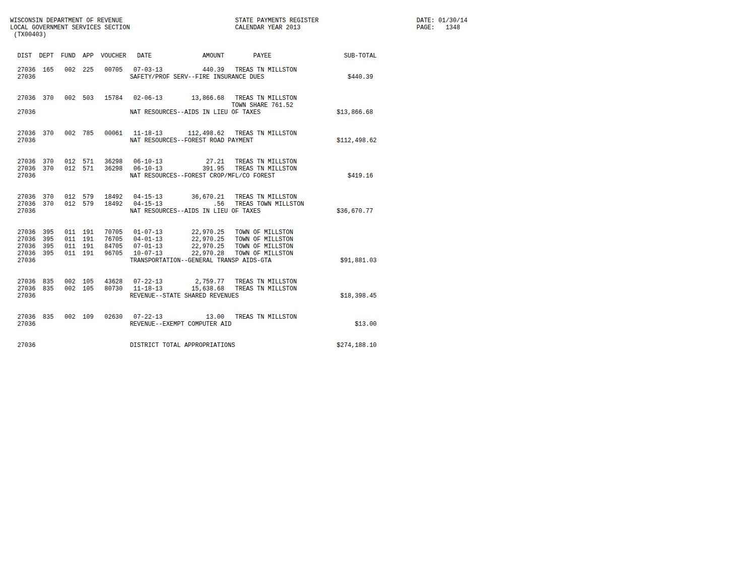WISCONSIN DEPARTMENT OF REVENUE STATE PAYMENTS REGISTER DATE: 01/30/14 LOCAL GOVERNMENT SERVICES SECTION CALENDAR YEAR 2013 PAGE: 1348 (TX00403) DIST DEPT FUND APP VOUCHER DATE AMOUNT PAYEE SUB-TOTAL 27036 165 002 225 00705 07-03-13 440.39 TREAS TN MILLSTON 27036 SAFETY/PROF SERV--FIRE INSURANCE DUES $440.39 27036 370 002 503 15784 02-06-13 13,866.68 TREAS TN MILLSTON TOWN SHARE 761.52 27036 NAT RESOURCES--AIDS IN LIEU OF TAXES $13,866.68 27036 370 002 785 00061 11-18-13 112,498.62 TREAS TN MILLSTON 27036 NAT RESOURCES--FOREST ROAD PAYMENT $112,498.62 27036 370 012 571 36298 06-10-13 27.21 TREAS TN MILLSTON 27036 370 012 571 36298 06-10-13 391.95 TREAS TN MILLSTON 27036 NAT RESOURCES--FOREST CROP/MFL/CO FOREST $419.16 27036 370 012 579 18492 04-15-13 36,670.21 TREAS TN MILLSTON 27036 370 012 579 18492 04-15-13 .56 TREAS TOWN MILLSTON 27036 NAT RESOURCES--AIDS IN LIEU OF TAXES $36,670.77 27036 395 011 191 70705 01-07-13 22,970.25 TOWN OF MILLSTON 27036 395 011 191 76705 04-01-13 22,970.25 TOWN OF MILLSTON 27036 395 011 191 84705 07-01-13 22,970.25 TOWN OF MILLSTON 27036 395 011 191 96705 10-07-13 22,970.28 TOWN OF MILLSTON 27036 TRANSPORTATION--GENERAL TRANSP AIDS-GTA $91,881.03 27036 835 002 105 43628 07-22-13 2,759.77 TREAS TN MILLSTON 27036 835 002 105 80730 11-18-13 15,638.68 TREAS TN MILLSTON 27036 REVENUE--STATE SHARED REVENUES $18,398.45 27036 835 002 109 02630 07-22-13 13.00 TREAS TN MILLSTON 27036 REVENUE--EXEMPT COMPUTER AID $13.00 27036 DISTRICT TOTAL APPROPRIATIONS $274,188.10